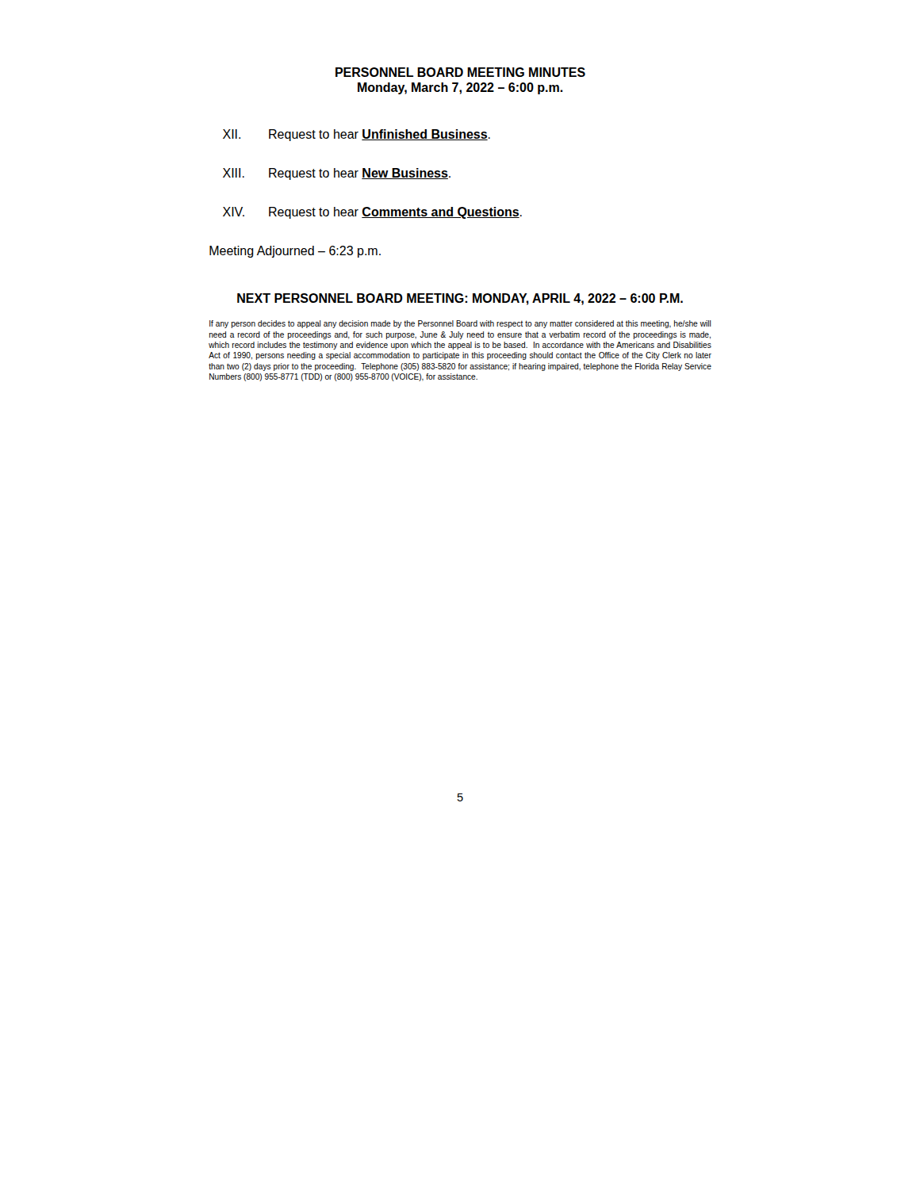PERSONNEL BOARD MEETING MINUTES Monday, March 7, 2022 – 6:00 p.m.
XII. Request to hear Unfinished Business.
XIII. Request to hear New Business.
XIV. Request to hear Comments and Questions.
Meeting Adjourned – 6:23 p.m.
NEXT PERSONNEL BOARD MEETING: MONDAY, APRIL 4, 2022 – 6:00 P.M.
If any person decides to appeal any decision made by the Personnel Board with respect to any matter considered at this meeting, he/she will need a record of the proceedings and, for such purpose, June & July need to ensure that a verbatim record of the proceedings is made, which record includes the testimony and evidence upon which the appeal is to be based. In accordance with the Americans and Disabilities Act of 1990, persons needing a special accommodation to participate in this proceeding should contact the Office of the City Clerk no later than two (2) days prior to the proceeding. Telephone (305) 883-5820 for assistance; if hearing impaired, telephone the Florida Relay Service Numbers (800) 955-8771 (TDD) or (800) 955-8700 (VOICE), for assistance.
5